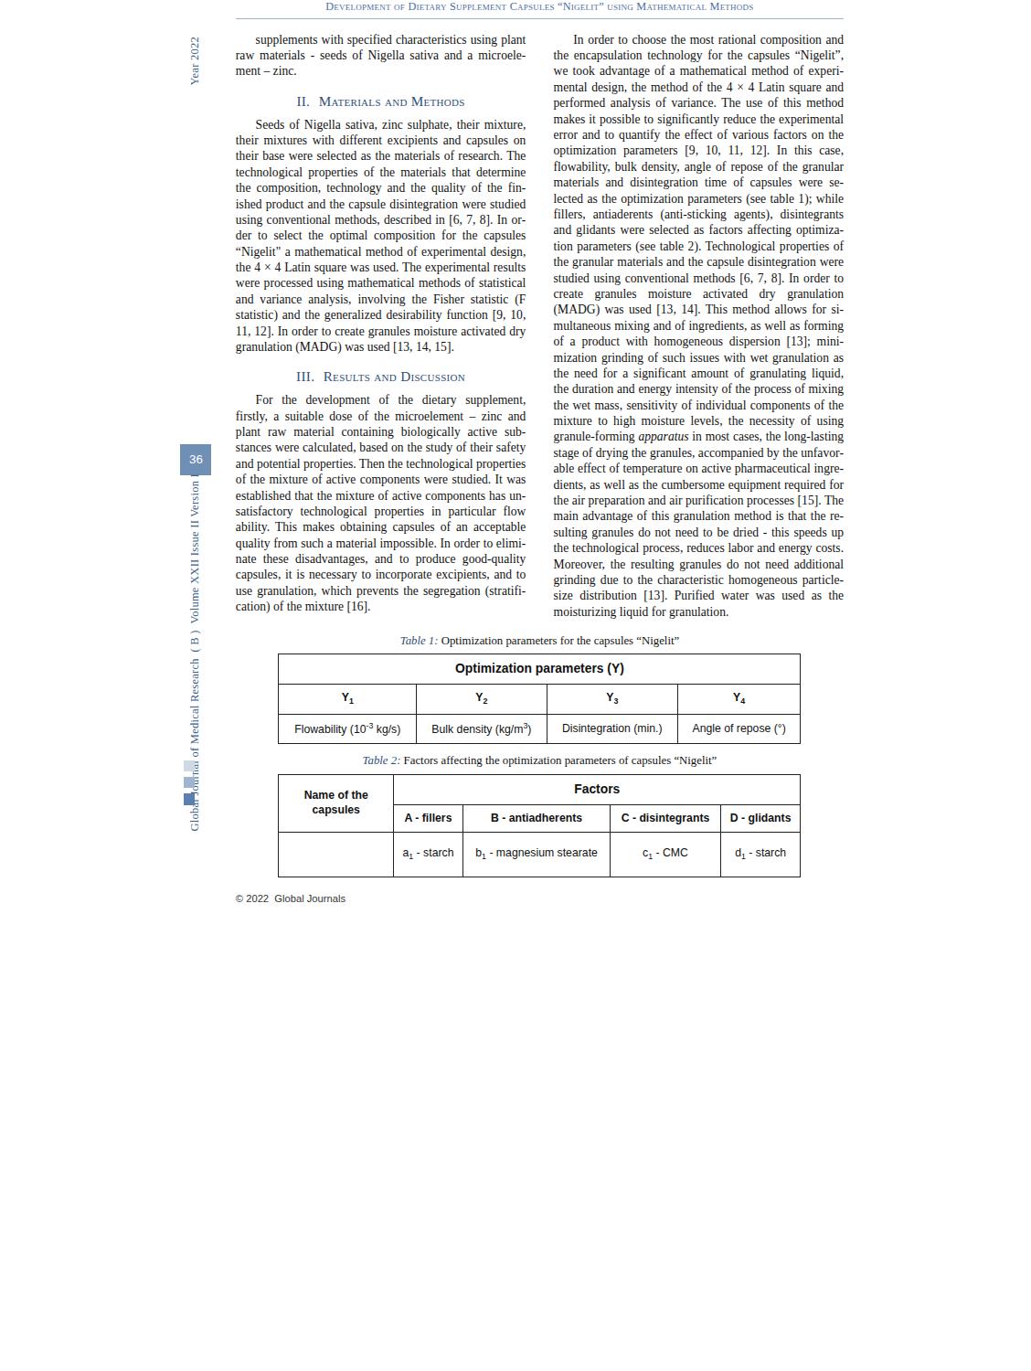Year 2022
36
Global Journal of Medical Research ( B ) Volume XXII Issue II Version I
Development of Dietary Supplement Capsules “Nigelit” using Mathematical Methods
supplements with specified characteristics using plant raw materials - seeds of Nigella sativa and a microelement – zinc.
II. Materials and Methods
Seeds of Nigella sativa, zinc sulphate, their mixture, their mixtures with different excipients and capsules on their base were selected as the materials of research. The technological properties of the materials that determine the composition, technology and the quality of the finished product and the capsule disintegration were studied using conventional methods, described in [6, 7, 8]. In order to select the optimal composition for the capsules “Nigelit" a mathematical method of experimental design, the 4 × 4 Latin square was used. The experimental results were processed using mathematical methods of statistical and variance analysis, involving the Fisher statistic (F statistic) and the generalized desirability function [9, 10, 11, 12]. In order to create granules moisture activated dry granulation (MADG) was used [13, 14, 15].
III. Results and Discussion
For the development of the dietary supplement, firstly, a suitable dose of the microelement – zinc and plant raw material containing biologically active substances were calculated, based on the study of their safety and potential properties. Then the technological properties of the mixture of active components were studied. It was established that the mixture of active components has unsatisfactory technological properties in particular flow ability. This makes obtaining capsules of an acceptable quality from such a material impossible. In order to eliminate these disadvantages, and to produce good-quality capsules, it is necessary to incorporate excipients, and to use granulation, which prevents the segregation (stratification) of the mixture [16].
In order to choose the most rational composition and the encapsulation technology for the capsules “Nigelit”, we took advantage of a mathematical method of experimental design, the method of the 4 × 4 Latin square and performed analysis of variance. The use of this method makes it possible to significantly reduce the experimental error and to quantify the effect of various factors on the optimization parameters [9, 10, 11, 12]. In this case, flowability, bulk density, angle of repose of the granular materials and disintegration time of capsules were selected as the optimization parameters (see table 1); while fillers, antiaderents (anti-sticking agents), disintegrants and glidants were selected as factors affecting optimization parameters (see table 2). Technological properties of the granular materials and the capsule disintegration were studied using conventional methods [6, 7, 8]. In order to create granules moisture activated dry granulation (MADG) was used [13, 14]. This method allows for simultaneous mixing and of ingredients, as well as forming of a product with homogeneous dispersion [13]; minimization grinding of such issues with wet granulation as the need for a significant amount of granulating liquid, the duration and energy intensity of the process of mixing the wet mass, sensitivity of individual components of the mixture to high moisture levels, the necessity of using granule-forming apparatus in most cases, the long-lasting stage of drying the granules, accompanied by the unfavorable effect of temperature on active pharmaceutical ingredients, as well as the cumbersome equipment required for the air preparation and air purification processes [15]. The main advantage of this granulation method is that the resulting granules do not need to be dried - this speeds up the technological process, reduces labor and energy costs. Moreover, the resulting granules do not need additional grinding due to the characteristic homogeneous particle-size distribution [13]. Purified water was used as the moisturizing liquid for granulation.
Table 1: Optimization parameters for the capsules “Nigelit”
| Optimization parameters (Y) |
| --- |
| Y 1 | Y 2 | Y 3 | Y 4 |
| Flowability (10 -3 kg/s) | Bulk density (kg/m 3 ) | Disintegration (min.) | Angle of repose (°) |
Table 2: Factors affecting the optimization parameters of capsules “Nigelit”
| Name of the capsules | Factors |
| --- | --- |
| A - fillers | B - antiadherents | C - disintegrants | D - glidants |
| | a 1 - starch | b 1 - magnesium stearate | c 1 - CMC | d 1 - starch |
© 2022 Global Journals